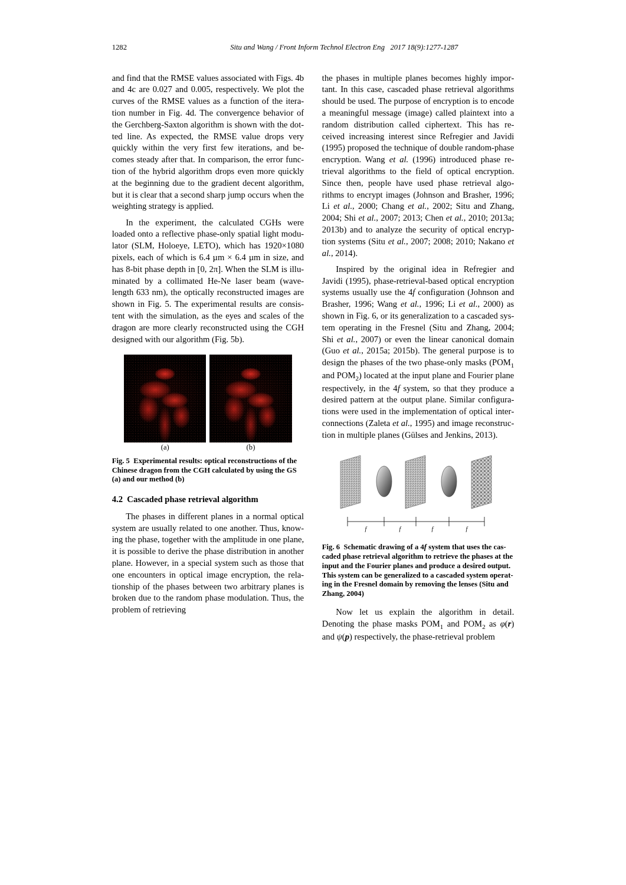1282
Situ and Wang / Front Inform Technol Electron Eng 2017 18(9):1277-1287
and find that the RMSE values associated with Figs. 4b and 4c are 0.027 and 0.005, respectively. We plot the curves of the RMSE values as a function of the iteration number in Fig. 4d. The convergence behavior of the Gerchberg-Saxton algorithm is shown with the dotted line. As expected, the RMSE value drops very quickly within the very first few iterations, and becomes steady after that. In comparison, the error function of the hybrid algorithm drops even more quickly at the beginning due to the gradient decent algorithm, but it is clear that a second sharp jump occurs when the weighting strategy is applied.
In the experiment, the calculated CGHs were loaded onto a reflective phase-only spatial light modulator (SLM, Holoeye, LETO), which has 1920×1080 pixels, each of which is 6.4 µm × 6.4 µm in size, and has 8-bit phase depth in [0, 2π]. When the SLM is illuminated by a collimated He-Ne laser beam (wavelength 633 nm), the optically reconstructed images are shown in Fig. 5. The experimental results are consistent with the simulation, as the eyes and scales of the dragon are more clearly reconstructed using the CGH designed with our algorithm (Fig. 5b).
(a) (b)
Fig. 5 Experimental results: optical reconstructions of the Chinese dragon from the CGH calculated by using the GS (a) and our method (b)
4.2 Cascaded phase retrieval algorithm
The phases in different planes in a normal optical system are usually related to one another. Thus, knowing the phase, together with the amplitude in one plane, it is possible to derive the phase distribution in another plane. However, in a special system such as those that one encounters in optical image encryption, the relationship of the phases between two arbitrary planes is broken due to the random phase modulation. Thus, the problem of retrieving
the phases in multiple planes becomes highly important. In this case, cascaded phase retrieval algorithms should be used. The purpose of encryption is to encode a meaningful message (image) called plaintext into a random distribution called ciphertext. This has received increasing interest since Refregier and Javidi (1995) proposed the technique of double random-phase encryption. Wang et al. (1996) introduced phase retrieval algorithms to the field of optical encryption. Since then, people have used phase retrieval algorithms to encrypt images (Johnson and Brasher, 1996; Li et al., 2000; Chang et al., 2002; Situ and Zhang, 2004; Shi et al., 2007; 2013; Chen et al., 2010; 2013a; 2013b) and to analyze the security of optical encryption systems (Situ et al., 2007; 2008; 2010; Nakano et al., 2014).
Inspired by the original idea in Refregier and Javidi (1995), phase-retrieval-based optical encryption systems usually use the 4f configuration (Johnson and Brasher, 1996; Wang et al., 1996; Li et al., 2000) as shown in Fig. 6, or its generalization to a cascaded system operating in the Fresnel (Situ and Zhang, 2004; Shi et al., 2007) or even the linear canonical domain (Guo et al., 2015a; 2015b). The general purpose is to design the phases of the two phase-only masks (POM1 and POM2) located at the input plane and Fourier plane respectively, in the 4f system, so that they produce a desired pattern at the output plane. Similar configurations were used in the implementation of optical interconnections (Zaleta et al., 1995) and image reconstruction in multiple planes (Gülses and Jenkins, 2013).
f f f f
Fig. 6 Schematic drawing of a 4f system that uses the cascaded phase retrieval algorithm to retrieve the phases at the input and the Fourier planes and produce a desired output. This system can be generalized to a cascaded system operating in the Fresnel domain by removing the lenses (Situ and Zhang, 2004)
Now let us explain the algorithm in detail. Denoting the phase masks POM1 and POM2 as φ(r) and ψ(p) respectively, the phase-retrieval problem